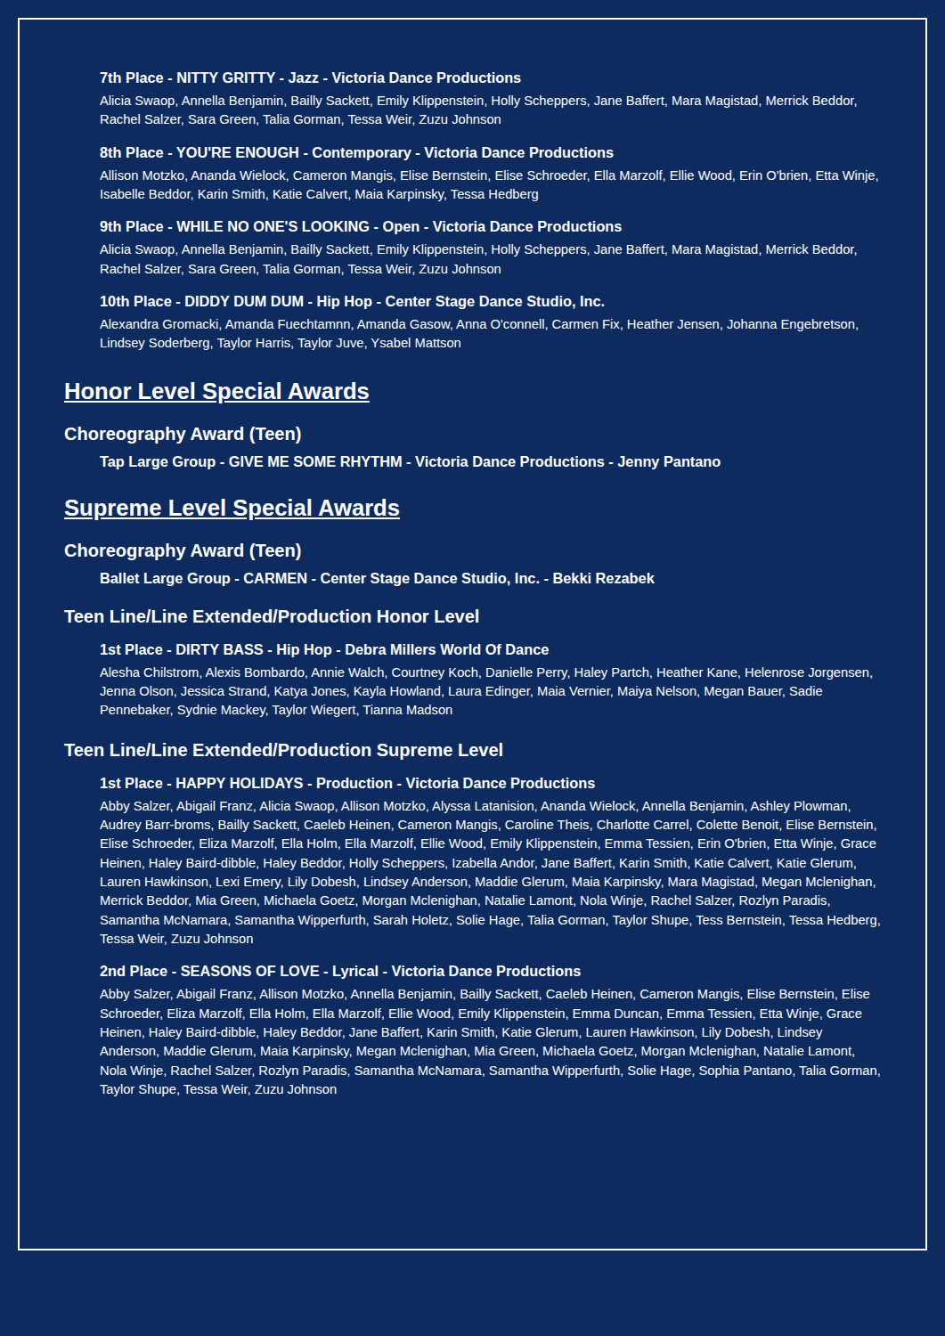7th Place - NITTY GRITTY - Jazz - Victoria Dance Productions
Alicia Swaop, Annella Benjamin, Bailly Sackett, Emily Klippenstein, Holly Scheppers, Jane Baffert, Mara Magistad, Merrick Beddor, Rachel Salzer, Sara Green, Talia Gorman, Tessa Weir, Zuzu Johnson
8th Place - YOU'RE ENOUGH - Contemporary - Victoria Dance Productions
Allison Motzko, Ananda Wielock, Cameron Mangis, Elise Bernstein, Elise Schroeder, Ella Marzolf, Ellie Wood, Erin O'brien, Etta Winje, Isabelle Beddor, Karin Smith, Katie Calvert, Maia Karpinsky, Tessa Hedberg
9th Place - WHILE NO ONE'S LOOKING - Open - Victoria Dance Productions
Alicia Swaop, Annella Benjamin, Bailly Sackett, Emily Klippenstein, Holly Scheppers, Jane Baffert, Mara Magistad, Merrick Beddor, Rachel Salzer, Sara Green, Talia Gorman, Tessa Weir, Zuzu Johnson
10th Place - DIDDY DUM DUM - Hip Hop - Center Stage Dance Studio, Inc.
Alexandra Gromacki, Amanda Fuechtamnn, Amanda Gasow, Anna O'connell, Carmen Fix, Heather Jensen, Johanna Engebretson, Lindsey Soderberg, Taylor Harris, Taylor Juve, Ysabel Mattson
Honor Level Special Awards
Choreography Award (Teen)
Tap Large Group - GIVE ME SOME RHYTHM - Victoria Dance Productions - Jenny Pantano
Supreme Level Special Awards
Choreography Award (Teen)
Ballet Large Group - CARMEN - Center Stage Dance Studio, Inc. - Bekki Rezabek
Teen Line/Line Extended/Production Honor Level
1st Place - DIRTY BASS - Hip Hop - Debra Millers World Of Dance
Alesha Chilstrom, Alexis Bombardo, Annie Walch, Courtney Koch, Danielle Perry, Haley Partch, Heather Kane, Helenrose Jorgensen, Jenna Olson, Jessica Strand, Katya Jones, Kayla Howland, Laura Edinger, Maia Vernier, Maiya Nelson, Megan Bauer, Sadie Pennebaker, Sydnie Mackey, Taylor Wiegert, Tianna Madson
Teen Line/Line Extended/Production Supreme Level
1st Place - HAPPY HOLIDAYS - Production - Victoria Dance Productions
Abby Salzer, Abigail Franz, Alicia Swaop, Allison Motzko, Alyssa Latanision, Ananda Wielock, Annella Benjamin, Ashley Plowman, Audrey Barr-broms, Bailly Sackett, Caeleb Heinen, Cameron Mangis, Caroline Theis, Charlotte Carrel, Colette Benoit, Elise Bernstein, Elise Schroeder, Eliza Marzolf, Ella Holm, Ella Marzolf, Ellie Wood, Emily Klippenstein, Emma Tessien, Erin O'brien, Etta Winje, Grace Heinen, Haley Baird-dibble, Haley Beddor, Holly Scheppers, Izabella Andor, Jane Baffert, Karin Smith, Katie Calvert, Katie Glerum, Lauren Hawkinson, Lexi Emery, Lily Dobesh, Lindsey Anderson, Maddie Glerum, Maia Karpinsky, Mara Magistad, Megan Mclenighan, Merrick Beddor, Mia Green, Michaela Goetz, Morgan Mclenighan, Natalie Lamont, Nola Winje, Rachel Salzer, Rozlyn Paradis, Samantha McNamara, Samantha Wipperfurth, Sarah Holetz, Solie Hage, Talia Gorman, Taylor Shupe, Tess Bernstein, Tessa Hedberg, Tessa Weir, Zuzu Johnson
2nd Place - SEASONS OF LOVE - Lyrical - Victoria Dance Productions
Abby Salzer, Abigail Franz, Allison Motzko, Annella Benjamin, Bailly Sackett, Caeleb Heinen, Cameron Mangis, Elise Bernstein, Elise Schroeder, Eliza Marzolf, Ella Holm, Ella Marzolf, Ellie Wood, Emily Klippenstein, Emma Duncan, Emma Tessien, Etta Winje, Grace Heinen, Haley Baird-dibble, Haley Beddor, Jane Baffert, Karin Smith, Katie Glerum, Lauren Hawkinson, Lily Dobesh, Lindsey Anderson, Maddie Glerum, Maia Karpinsky, Megan Mclenighan, Mia Green, Michaela Goetz, Morgan Mclenighan, Natalie Lamont, Nola Winje, Rachel Salzer, Rozlyn Paradis, Samantha McNamara, Samantha Wipperfurth, Solie Hage, Sophia Pantano, Talia Gorman, Taylor Shupe, Tessa Weir, Zuzu Johnson